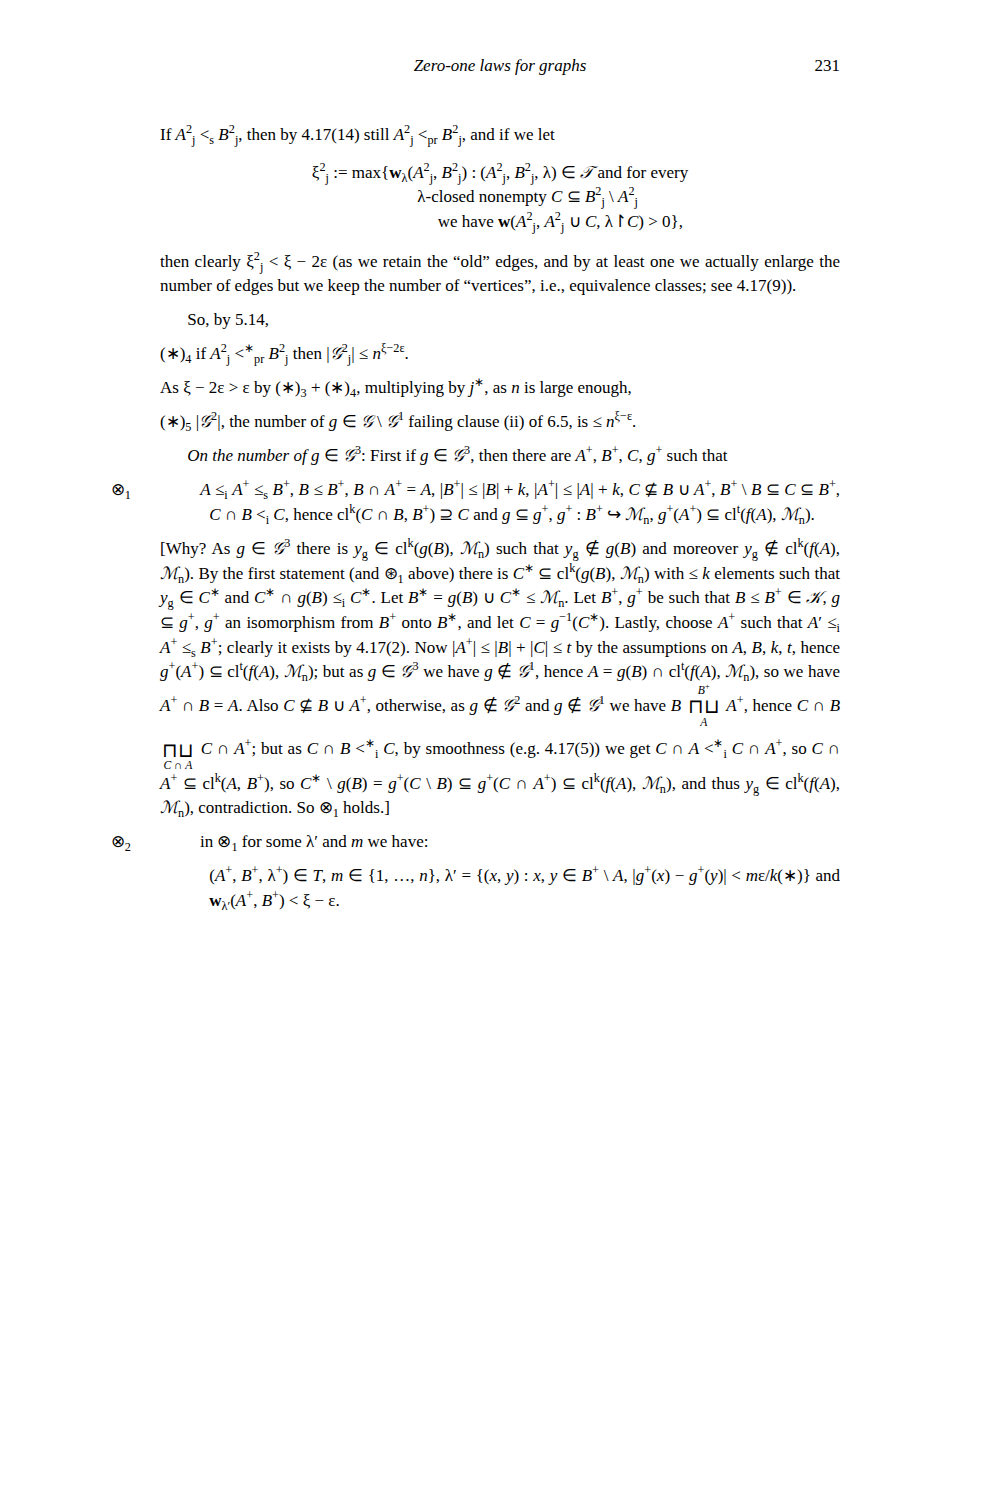Zero-one laws for graphs 231
If A2j <s B2j, then by 4.17(14) still A2j <pr B2j, and if we let
ξ2j := max{wλ(A2j, B2j) : (A2j, B2j, λ) ∈ 𝒯 and for every λ-closed nonempty C ⊆ B2j \ A2j we have w(A2j, A2j ∪ C, λ↾C) > 0},
then clearly ξ2j < ξ − 2ε (as we retain the “old” edges, and by at least one we actually enlarge the number of edges but we keep the number of “vertices”, i.e., equivalence classes; see 4.17(9)).
So, by 5.14,
(∗)4 if A2j <∗pr B2j then |𝒢2j| ≤ nξ−2ε.
As ξ − 2ε > ε by (∗)3 + (∗)4, multiplying by j∗, as n is large enough,
(∗)5 |𝒢2|, the number of g ∈ 𝒢 \ 𝒢1 failing clause (ii) of 6.5, is ≤ nξ−ε.
On the number of g ∈ 𝒢3: First if g ∈ 𝒢3, then there are A+, B+, C, g+ such that
⊗1 A ≤i A+ ≤s B+, B ≤ B+, B ∩ A+ = A, |B+| ≤ |B| + k, |A+| ≤ |A| + k, C ⊈ B ∪ A+, B+ \ B ⊆ C ⊆ B+, C ∩ B <i C, hence clk(C ∩ B, B+) ⊇ C and g ⊆ g+, g+ : B+ ↪ ℳn, g+(A+) ⊆ clt(f(A), ℳn).
[Why? As g ∈ 𝒢3 there is yg ∈ clk(g(B), ℳn) such that yg ∉ g(B) and moreover yg ∉ clk(f(A), ℳn). By the first statement (and ⊛1 above) there is C∗ ⊆ clk(g(B), ℳn) with ≤ k elements such that yg ∈ C∗ and C∗ ∩ g(B) ≤i C∗. Let B∗ = g(B) ∪ C∗ ≤ ℳn. Let B+, g+ be such that B ≤ B+ ∈ 𝒦, g ⊆ g+, g+ an isomorphism from B+ onto B∗, and let C = g−1(C∗). Lastly, choose A+ such that A′ ≤i A+ ≤s B+; clearly it exists by 4.17(2). Now |A+| ≤ |B| + |C| ≤ t by the assumptions on A, B, k, t, hence g+(A+) ⊆ clt(f(A), ℳn); but as g ∈ 𝒢3 we have g ∉ 𝒢1, hence A = g(B) ∩ clt(f(A), ℳn), so we have A+ ∩ B = A. Also C ⊈ B ∪ A+, otherwise, as g ∉ 𝒢2 and g ∉ 𝒢1 we have B B+⊓⊔A A+, hence C ∩ B ⊓⊔C ∩ A C ∩ A+; but as C ∩ B <∗i C, by smoothness (e.g. 4.17(5)) we get C ∩ A <∗i C ∩ A+, so C ∩ A+ ⊆ clk(A, B+), so C∗ \ g(B) = g+(C \ B) ⊆ g+(C ∩ A+) ⊆ clk(f(A), ℳn), and thus yg ∈ clk(f(A), ℳn), contradiction. So ⊗1 holds.]
⊗2 in ⊗1 for some λ′ and m we have:
(A+, B+, λ+) ∈ T, m ∈ {1, …, n}, λ′ = {(x, y) : x, y ∈ B+ \ A, |g+(x) − g+(y)| < mε/k(∗)} and wλ′(A+, B+) < ξ − ε.